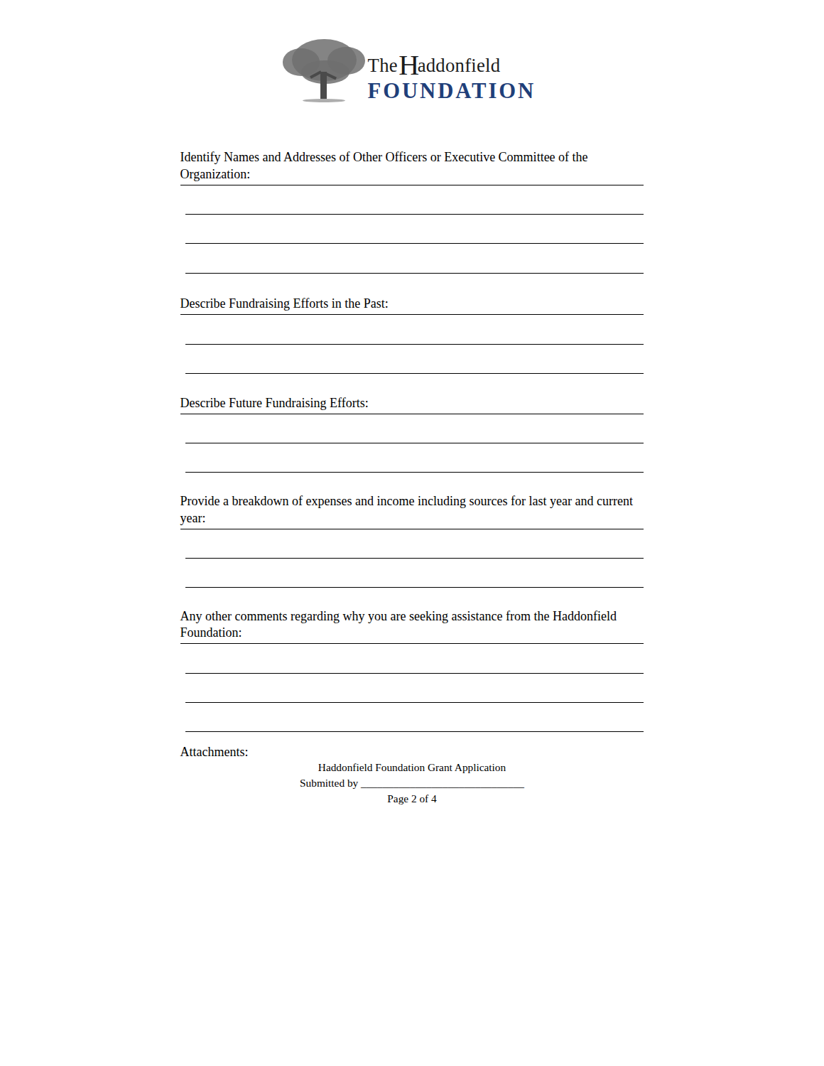TheHaddonfield
FOUNDATION
Identify Names and Addresses of Other Officers or Executive Committee of the
Organization:
Describe Fundraising Efforts in the Past:
Describe Future Fundraising Efforts:
Provide a breakdown of expenses and income including sources for last year and current
year:
Any other comments regarding why you are seeking assistance from the Haddonfield
Foundation:
Attachments:
Haddonfield Foundation Grant Application
Submitted by ______________________________
Page 2 of 4